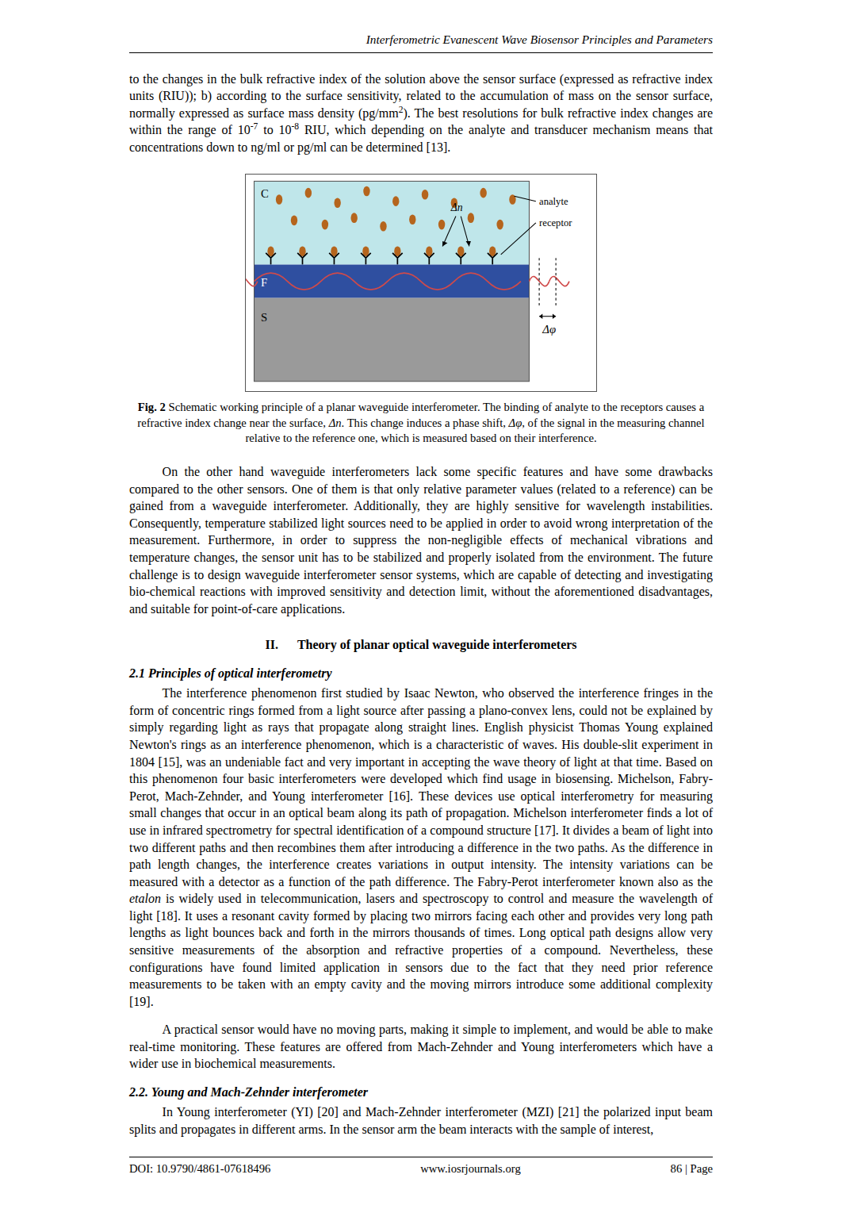Interferometric Evanescent Wave Biosensor Principles and Parameters
to the changes in the bulk refractive index of the solution above the sensor surface (expressed as refractive index units (RIU)); b) according to the surface sensitivity, related to the accumulation of mass on the sensor surface, normally expressed as surface mass density (pg/mm2). The best resolutions for bulk refractive index changes are within the range of 10-7 to 10-8 RIU, which depending on the analyte and transducer mechanism means that concentrations down to ng/ml or pg/ml can be determined [13].
Δφ C F S Δn analyte receptor
Fig. 2 Schematic working principle of a planar waveguide interferometer. The binding of analyte to the receptors causes a refractive index change near the surface, Δn. This change induces a phase shift, Δφ, of the signal in the measuring channel relative to the reference one, which is measured based on their interference.
On the other hand waveguide interferometers lack some specific features and have some drawbacks compared to the other sensors. One of them is that only relative parameter values (related to a reference) can be gained from a waveguide interferometer. Additionally, they are highly sensitive for wavelength instabilities. Consequently, temperature stabilized light sources need to be applied in order to avoid wrong interpretation of the measurement. Furthermore, in order to suppress the non-negligible effects of mechanical vibrations and temperature changes, the sensor unit has to be stabilized and properly isolated from the environment. The future challenge is to design waveguide interferometer sensor systems, which are capable of detecting and investigating bio-chemical reactions with improved sensitivity and detection limit, without the aforementioned disadvantages, and suitable for point-of-care applications.
II. Theory of planar optical waveguide interferometers
2.1 Principles of optical interferometry
The interference phenomenon first studied by Isaac Newton, who observed the interference fringes in the form of concentric rings formed from a light source after passing a plano-convex lens, could not be explained by simply regarding light as rays that propagate along straight lines. English physicist Thomas Young explained Newton's rings as an interference phenomenon, which is a characteristic of waves. His double-slit experiment in 1804 [15], was an undeniable fact and very important in accepting the wave theory of light at that time. Based on this phenomenon four basic interferometers were developed which find usage in biosensing. Michelson, Fabry-Perot, Mach-Zehnder, and Young interferometer [16]. These devices use optical interferometry for measuring small changes that occur in an optical beam along its path of propagation. Michelson interferometer finds a lot of use in infrared spectrometry for spectral identification of a compound structure [17]. It divides a beam of light into two different paths and then recombines them after introducing a difference in the two paths. As the difference in path length changes, the interference creates variations in output intensity. The intensity variations can be measured with a detector as a function of the path difference. The Fabry-Perot interferometer known also as the etalon is widely used in telecommunication, lasers and spectroscopy to control and measure the wavelength of light [18]. It uses a resonant cavity formed by placing two mirrors facing each other and provides very long path lengths as light bounces back and forth in the mirrors thousands of times. Long optical path designs allow very sensitive measurements of the absorption and refractive properties of a compound. Nevertheless, these configurations have found limited application in sensors due to the fact that they need prior reference measurements to be taken with an empty cavity and the moving mirrors introduce some additional complexity [19].
A practical sensor would have no moving parts, making it simple to implement, and would be able to make real-time monitoring. These features are offered from Mach-Zehnder and Young interferometers which have a wider use in biochemical measurements.
2.2. Young and Mach-Zehnder interferometer
In Young interferometer (YI) [20] and Mach-Zehnder interferometer (MZI) [21] the polarized input beam splits and propagates in different arms. In the sensor arm the beam interacts with the sample of interest,
DOI: 10.9790/4861-07618496 www.iosrjournals.org 86 | Page